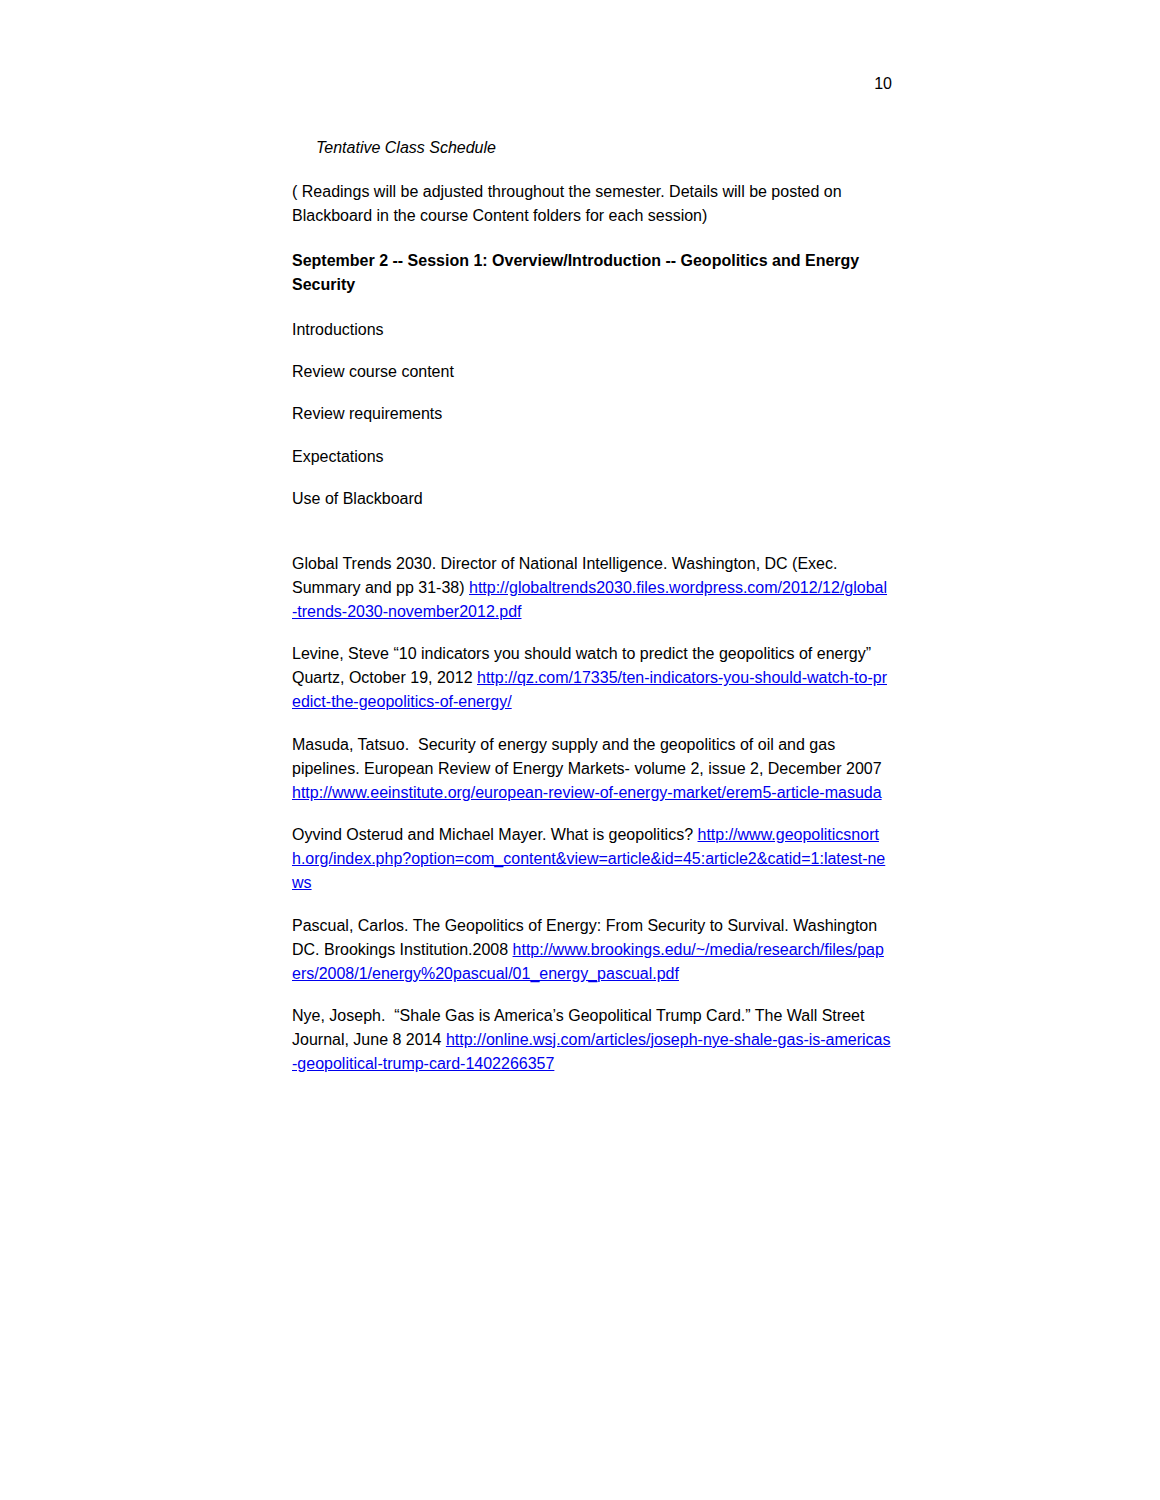10
Tentative Class Schedule
( Readings will be adjusted throughout the semester. Details will be posted on Blackboard in the course Content folders for each session)
September 2 -- Session 1: Overview/Introduction -- Geopolitics and Energy Security
Introductions
Review course content
Review requirements
Expectations
Use of Blackboard
Global Trends 2030. Director of National Intelligence. Washington, DC (Exec. Summary and pp 31-38) http://globaltrends2030.files.wordpress.com/2012/12/global-trends-2030-november2012.pdf
Levine, Steve “10 indicators you should watch to predict the geopolitics of energy” Quartz, October 19, 2012 http://qz.com/17335/ten-indicators-you-should-watch-to-predict-the-geopolitics-of-energy/
Masuda, Tatsuo. Security of energy supply and the geopolitics of oil and gas pipelines. European Review of Energy Markets- volume 2, issue 2, December 2007 http://www.eeinstitute.org/european-review-of-energy-market/erem5-article-masuda
Oyvind Osterud and Michael Mayer. What is geopolitics? http://www.geopoliticsnorth.org/index.php?option=com_content&view=article&id=45:article2&catid=1:latest-news
Pascual, Carlos. The Geopolitics of Energy: From Security to Survival. Washington DC. Brookings Institution.2008 http://www.brookings.edu/~/media/research/files/papers/2008/1/energy%20pascual/01_energy_pascual.pdf
Nye, Joseph. “Shale Gas is America’s Geopolitical Trump Card.” The Wall Street Journal, June 8 2014 http://online.wsj.com/articles/joseph-nye-shale-gas-is-americas-geopolitical-trump-card-1402266357